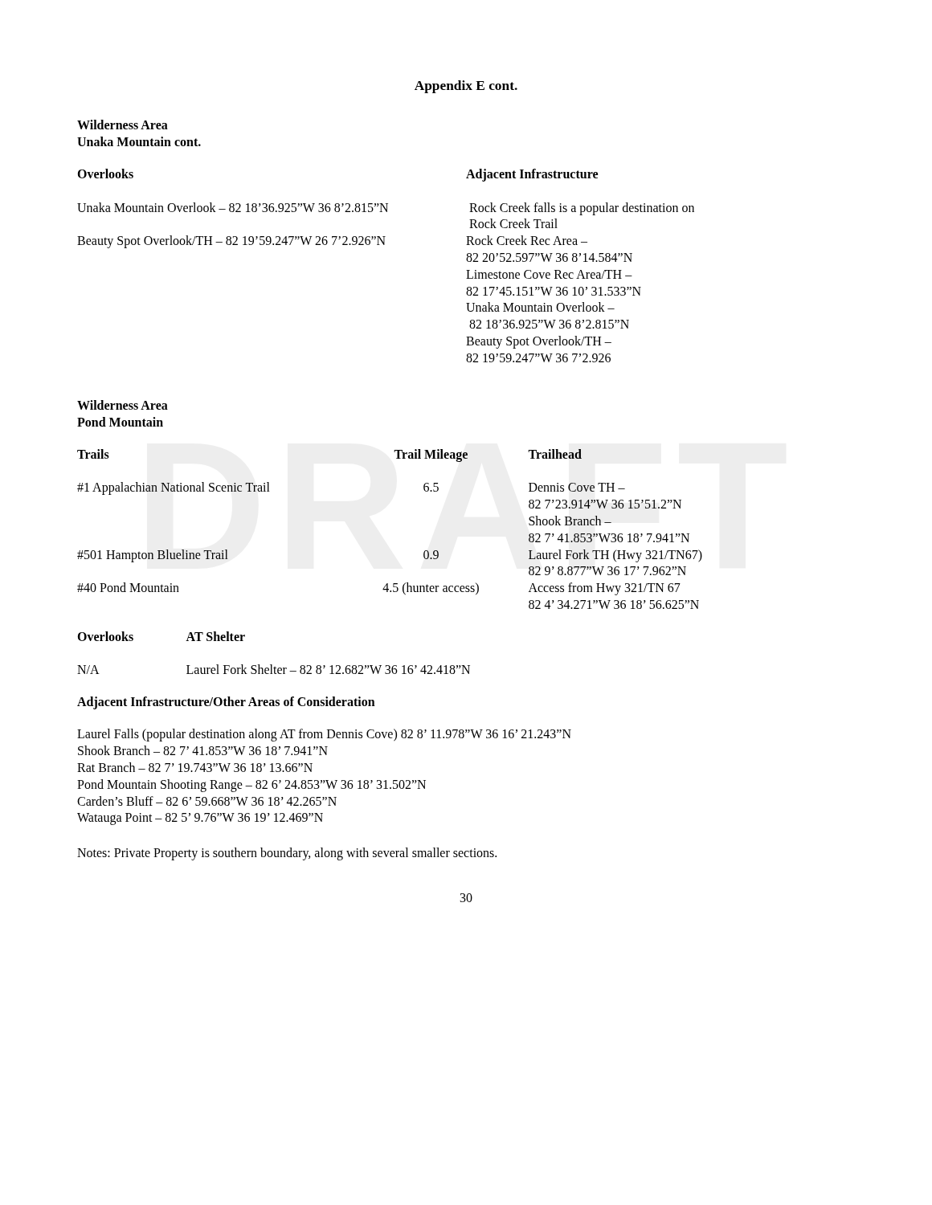DRAFT
Appendix E cont.
Wilderness Area
Unaka Mountain cont.
| Overlooks | Adjacent Infrastructure |
| Unaka Mountain Overlook – 82 18’36.925”W 36 8’2.815”N | Rock Creek falls is a popular destination on Rock Creek Trail |
| Beauty Spot Overlook/TH – 82 19’59.247”W 26 7’2.926”N | Rock Creek Rec Area – 82 20’52.597”W 36 8’14.584”N Limestone Cove Rec Area/TH – 82 17’45.151”W 36 10’ 31.533”N Unaka Mountain Overlook – 82 18’36.925”W 36 8’2.815”N Beauty Spot Overlook/TH – 82 19’59.247”W 36 7’2.926 |
Wilderness Area
Pond Mountain
| Trails | Trail Mileage | Trailhead |
| #1 Appalachian National Scenic Trail | 6.5 | Dennis Cove TH – 82 7’23.914”W 36 15’51.2”N Shook Branch – 82 7’ 41.853”W36 18’ 7.941”N |
| #501 Hampton Blueline Trail | 0.9 | Laurel Fork TH (Hwy 321/TN67) 82 9’ 8.877”W 36 17’ 7.962”N |
| #40 Pond Mountain | 4.5 (hunter access) | Access from Hwy 321/TN 67 82 4’ 34.271”W 36 18’ 56.625”N |
| Overlooks | AT Shelter |
| N/A | Laurel Fork Shelter – 82 8’ 12.682”W 36 16’ 42.418”N |
Adjacent Infrastructure/Other Areas of Consideration
Laurel Falls (popular destination along AT from Dennis Cove) 82 8’ 11.978”W 36 16’ 21.243”N
Shook Branch – 82 7’ 41.853”W 36 18’ 7.941”N
Rat Branch – 82 7’ 19.743”W 36 18’ 13.66”N
Pond Mountain Shooting Range – 82 6’ 24.853”W 36 18’ 31.502”N
Carden’s Bluff – 82 6’ 59.668”W 36 18’ 42.265”N
Watauga Point – 82 5’ 9.76”W 36 19’ 12.469”N
Notes: Private Property is southern boundary, along with several smaller sections.
30